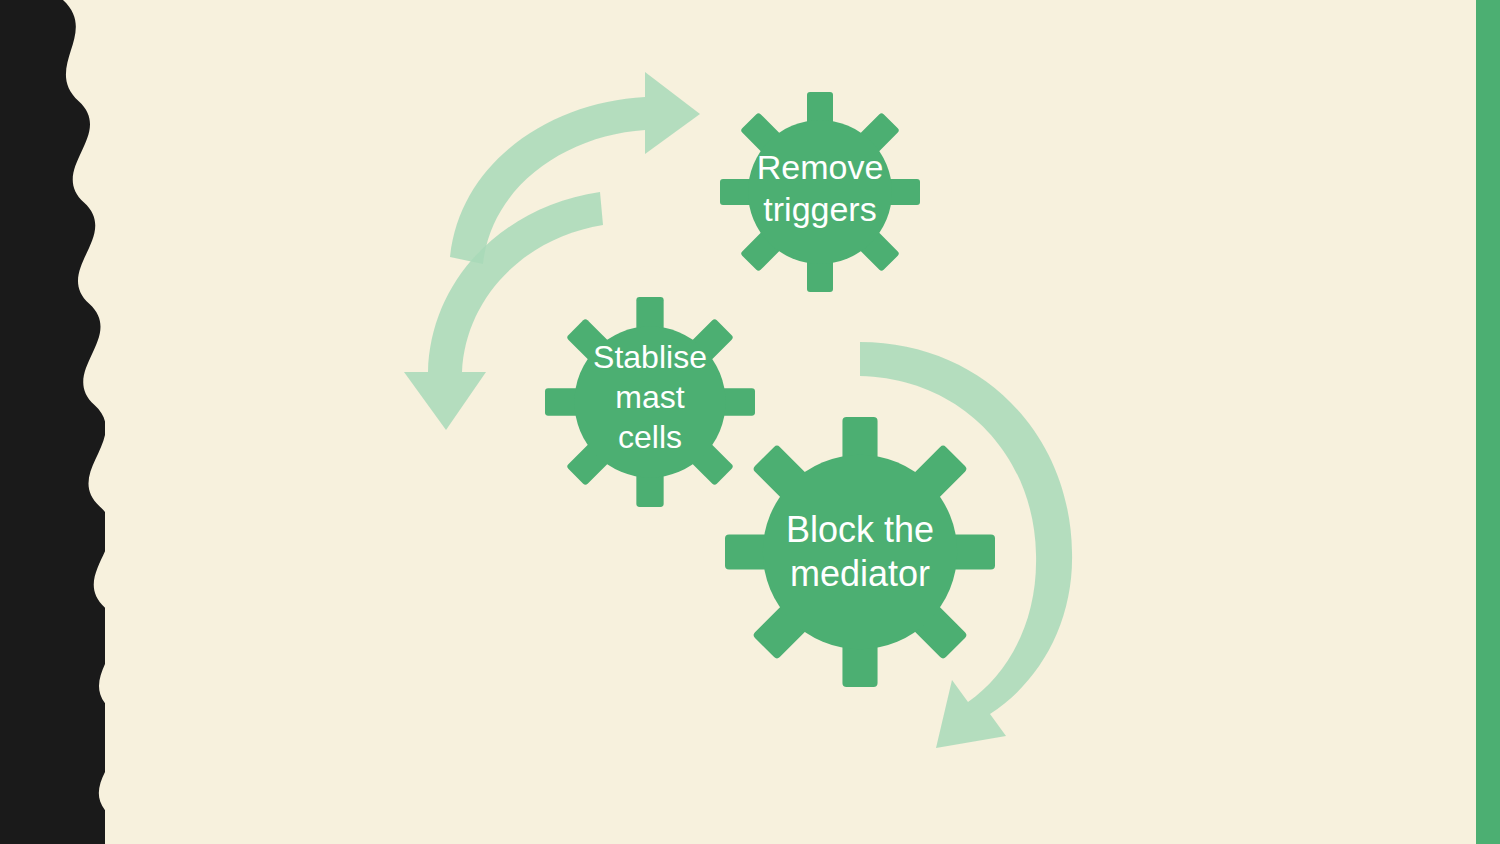Remove triggers Stablise mast cells Block the mediator